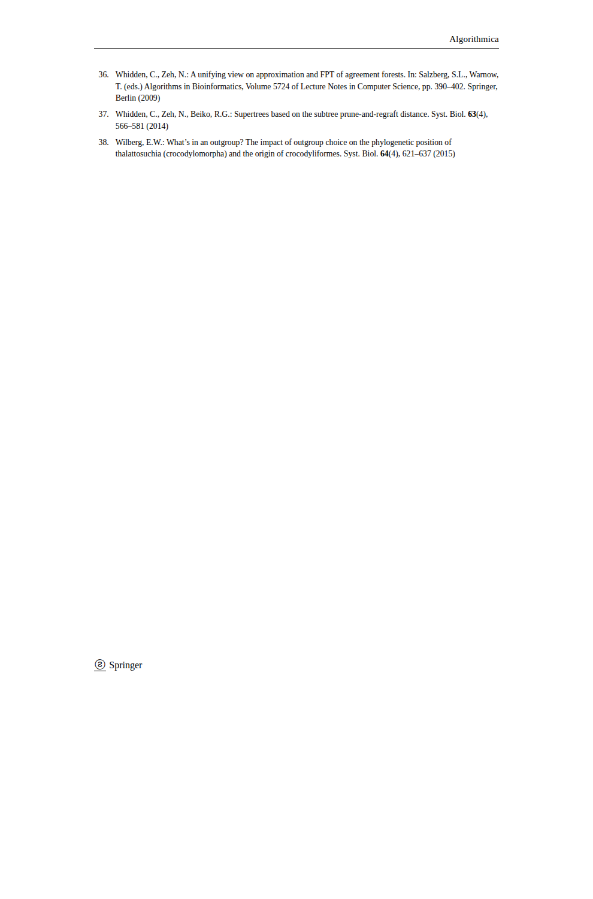Algorithmica
36. Whidden, C., Zeh, N.: A unifying view on approximation and FPT of agreement forests. In: Salzberg, S.L., Warnow, T. (eds.) Algorithms in Bioinformatics, Volume 5724 of Lecture Notes in Computer Science, pp. 390–402. Springer, Berlin (2009)
37. Whidden, C., Zeh, N., Beiko, R.G.: Supertrees based on the subtree prune-and-regraft distance. Syst. Biol. 63(4), 566–581 (2014)
38. Wilberg, E.W.: What’s in an outgroup? The impact of outgroup choice on the phylogenetic position of thalattosuchia (crocodylomorpha) and the origin of crocodyliformes. Syst. Biol. 64(4), 621–637 (2015)
ⓢ Springer